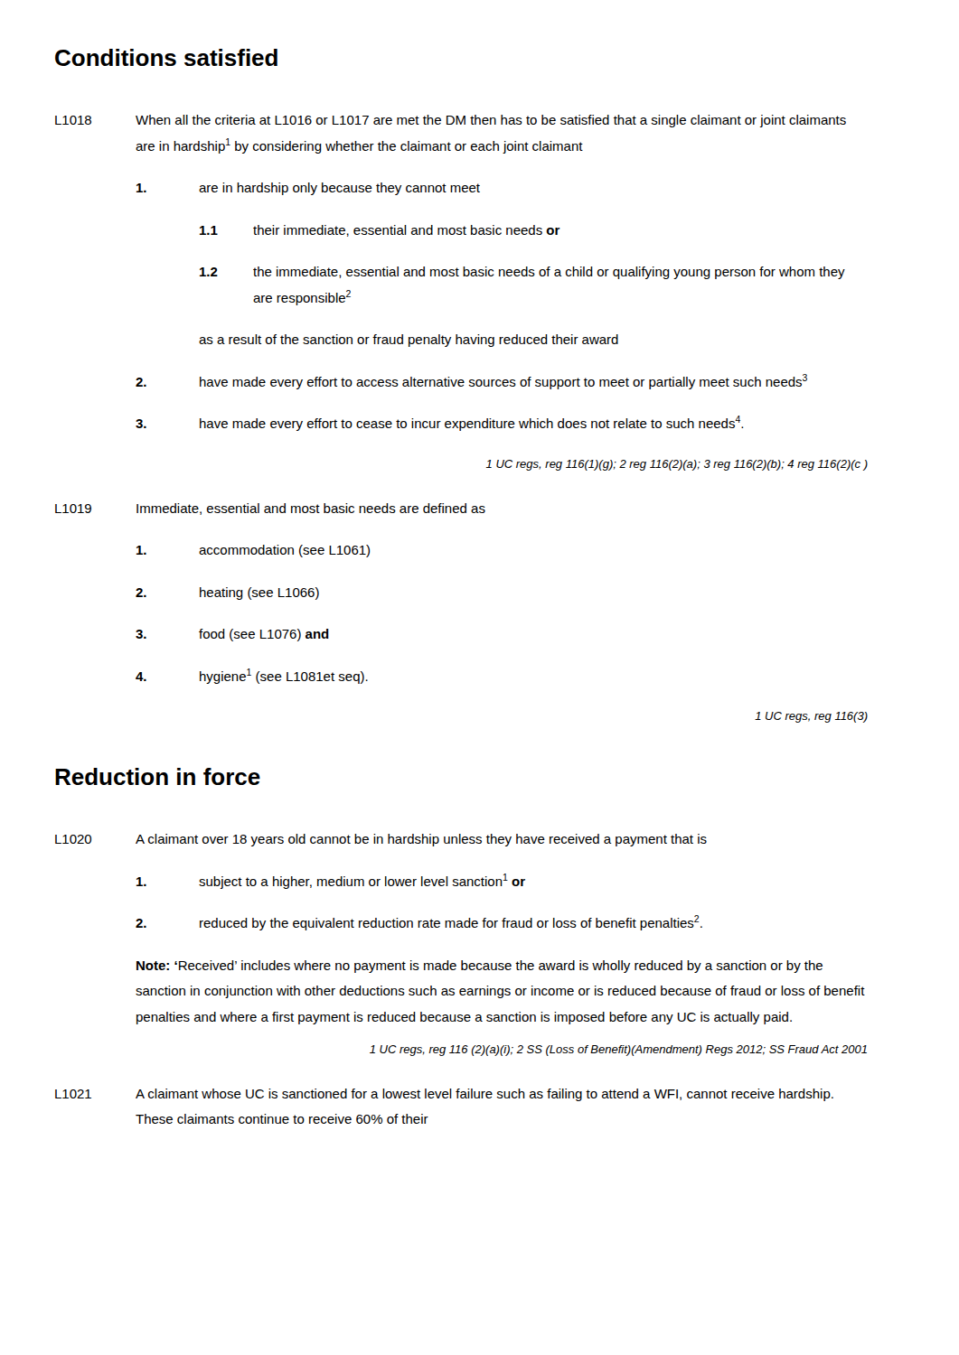Conditions satisfied
L1018
When all the criteria at L1016 or L1017 are met the DM then has to be satisfied that a single claimant or joint claimants are in hardship1 by considering whether the claimant or each joint claimant
1.
are in hardship only because they cannot meet
1.1
their immediate, essential and most basic needs or
1.2
the immediate, essential and most basic needs of a child or qualifying young person for whom they are responsible2
as a result of the sanction or fraud penalty having reduced their award
2.
have made every effort to access alternative sources of support to meet or partially meet such needs3
3.
have made every effort to cease to incur expenditure which does not relate to such needs4.
1 UC regs, reg 116(1)(g); 2 reg 116(2)(a); 3 reg 116(2)(b); 4 reg 116(2)(c )
L1019
Immediate, essential and most basic needs are defined as
1.
accommodation (see L1061)
2.
heating (see L1066)
3.
food (see L1076) and
4.
hygiene1 (see L1081et seq).
1 UC regs, reg 116(3)
Reduction in force
L1020
A claimant over 18 years old cannot be in hardship unless they have received a payment that is
1.
subject to a higher, medium or lower level sanction1 or
2.
reduced by the equivalent reduction rate made for fraud or loss of benefit penalties2.
Note: ‘Received’ includes where no payment is made because the award is wholly reduced by a sanction or by the sanction in conjunction with other deductions such as earnings or income or is reduced because of fraud or loss of benefit penalties and where a first payment is reduced because a sanction is imposed before any UC is actually paid.
1 UC regs, reg 116 (2)(a)(i); 2 SS (Loss of Benefit)(Amendment) Regs 2012; SS Fraud Act 2001
L1021
A claimant whose UC is sanctioned for a lowest level failure such as failing to attend a WFI, cannot receive hardship. These claimants continue to receive 60% of their